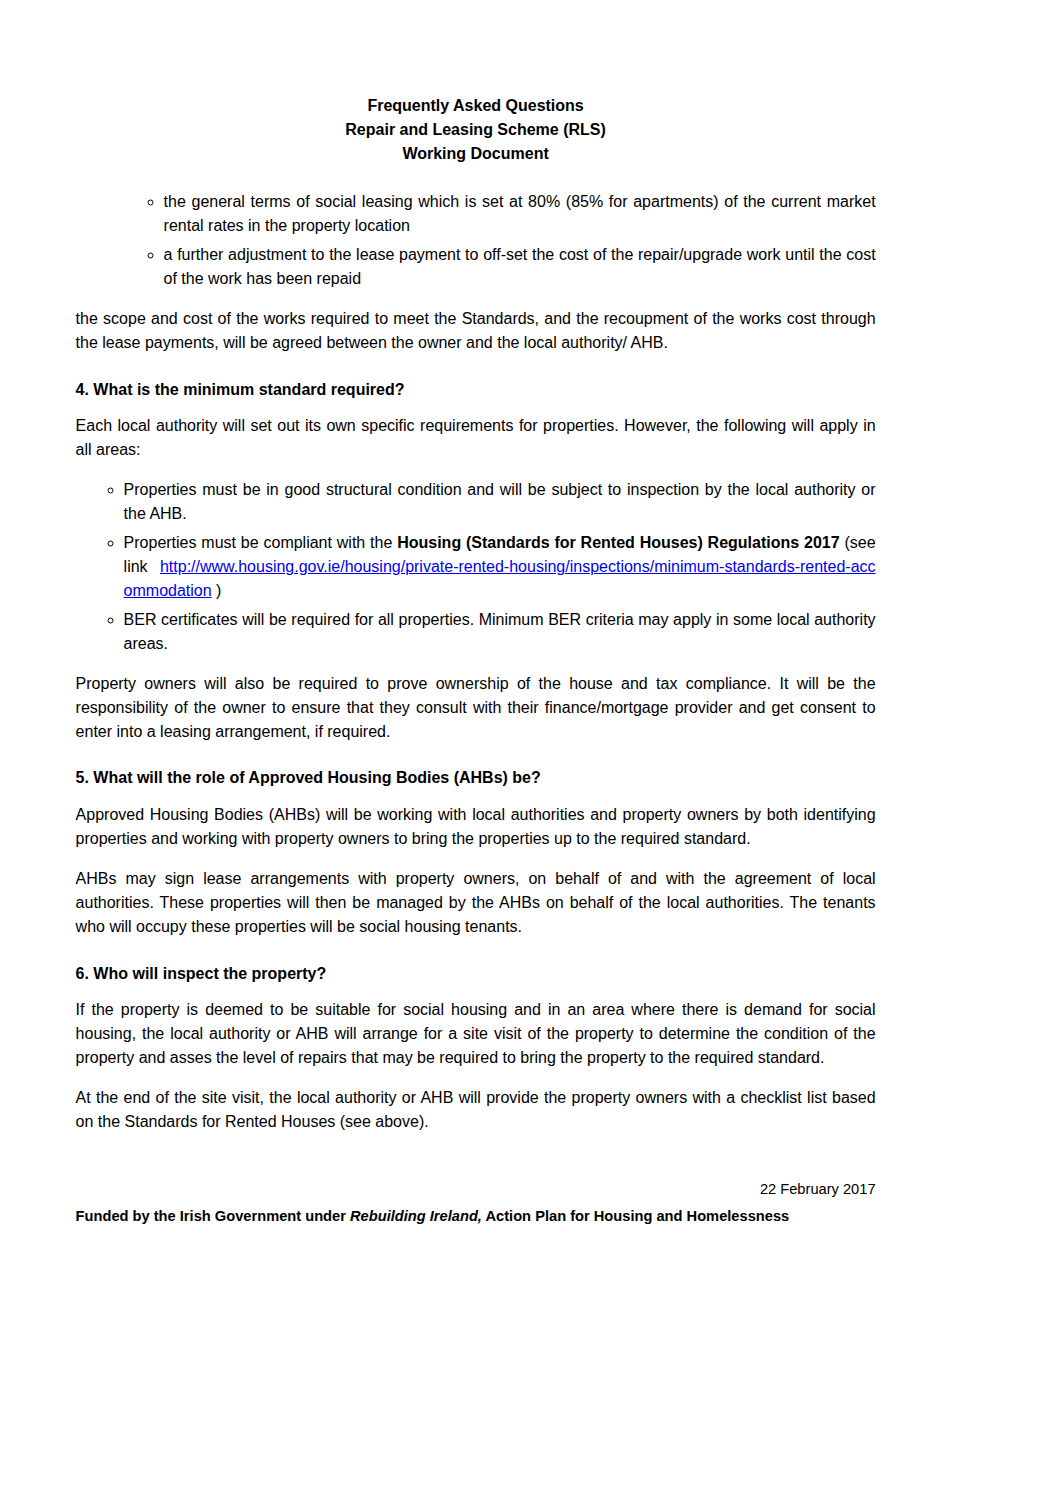Frequently Asked Questions
Repair and Leasing Scheme (RLS)
Working Document
the general terms of social leasing which is set at 80% (85% for apartments) of the current market rental rates in the property location
a further adjustment to the lease payment to off-set the cost of the repair/upgrade work until the cost of the work has been repaid
the scope and cost of the works required to meet the Standards, and the recoupment of the works cost through the lease payments, will be agreed between the owner and the local authority/ AHB.
4. What is the minimum standard required?
Each local authority will set out its own specific requirements for properties. However, the following will apply in all areas:
Properties must be in good structural condition and will be subject to inspection by the local authority or the AHB.
Properties must be compliant with the Housing (Standards for Rented Houses) Regulations 2017 (see link http://www.housing.gov.ie/housing/private-rented-housing/inspections/minimum-standards-rented-accommodation )
BER certificates will be required for all properties. Minimum BER criteria may apply in some local authority areas.
Property owners will also be required to prove ownership of the house and tax compliance. It will be the responsibility of the owner to ensure that they consult with their finance/mortgage provider and get consent to enter into a leasing arrangement, if required.
5. What will the role of Approved Housing Bodies (AHBs) be?
Approved Housing Bodies (AHBs) will be working with local authorities and property owners by both identifying properties and working with property owners to bring the properties up to the required standard.
AHBs may sign lease arrangements with property owners, on behalf of and with the agreement of local authorities. These properties will then be managed by the AHBs on behalf of the local authorities. The tenants who will occupy these properties will be social housing tenants.
6. Who will inspect the property?
If the property is deemed to be suitable for social housing and in an area where there is demand for social housing, the local authority or AHB will arrange for a site visit of the property to determine the condition of the property and asses the level of repairs that may be required to bring the property to the required standard.
At the end of the site visit, the local authority or AHB will provide the property owners with a checklist list based on the Standards for Rented Houses (see above).
22 February 2017
Funded by the Irish Government under Rebuilding Ireland, Action Plan for Housing and Homelessness